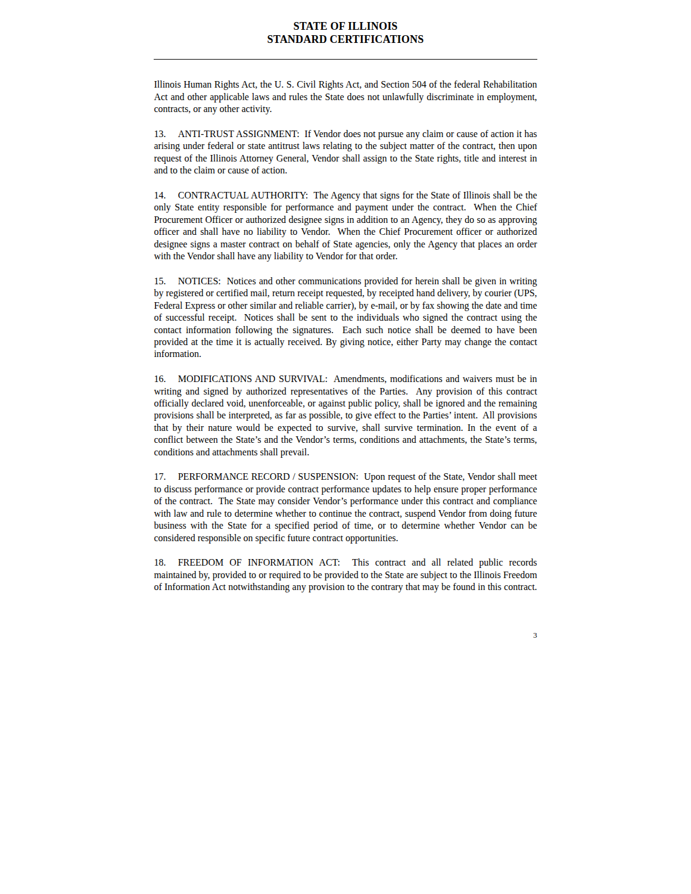STATE OF ILLINOIS STANDARD CERTIFICATIONS
Illinois Human Rights Act, the U. S. Civil Rights Act, and Section 504 of the federal Rehabilitation Act and other applicable laws and rules the State does not unlawfully discriminate in employment, contracts, or any other activity.
13. ANTI-TRUST ASSIGNMENT: If Vendor does not pursue any claim or cause of action it has arising under federal or state antitrust laws relating to the subject matter of the contract, then upon request of the Illinois Attorney General, Vendor shall assign to the State rights, title and interest in and to the claim or cause of action.
14. CONTRACTUAL AUTHORITY: The Agency that signs for the State of Illinois shall be the only State entity responsible for performance and payment under the contract. When the Chief Procurement Officer or authorized designee signs in addition to an Agency, they do so as approving officer and shall have no liability to Vendor. When the Chief Procurement officer or authorized designee signs a master contract on behalf of State agencies, only the Agency that places an order with the Vendor shall have any liability to Vendor for that order.
15. NOTICES: Notices and other communications provided for herein shall be given in writing by registered or certified mail, return receipt requested, by receipted hand delivery, by courier (UPS, Federal Express or other similar and reliable carrier), by e-mail, or by fax showing the date and time of successful receipt. Notices shall be sent to the individuals who signed the contract using the contact information following the signatures. Each such notice shall be deemed to have been provided at the time it is actually received. By giving notice, either Party may change the contact information.
16. MODIFICATIONS AND SURVIVAL: Amendments, modifications and waivers must be in writing and signed by authorized representatives of the Parties. Any provision of this contract officially declared void, unenforceable, or against public policy, shall be ignored and the remaining provisions shall be interpreted, as far as possible, to give effect to the Parties’ intent. All provisions that by their nature would be expected to survive, shall survive termination. In the event of a conflict between the State’s and the Vendor’s terms, conditions and attachments, the State’s terms, conditions and attachments shall prevail.
17. PERFORMANCE RECORD / SUSPENSION: Upon request of the State, Vendor shall meet to discuss performance or provide contract performance updates to help ensure proper performance of the contract. The State may consider Vendor’s performance under this contract and compliance with law and rule to determine whether to continue the contract, suspend Vendor from doing future business with the State for a specified period of time, or to determine whether Vendor can be considered responsible on specific future contract opportunities.
18. FREEDOM OF INFORMATION ACT: This contract and all related public records maintained by, provided to or required to be provided to the State are subject to the Illinois Freedom of Information Act notwithstanding any provision to the contrary that may be found in this contract.
3